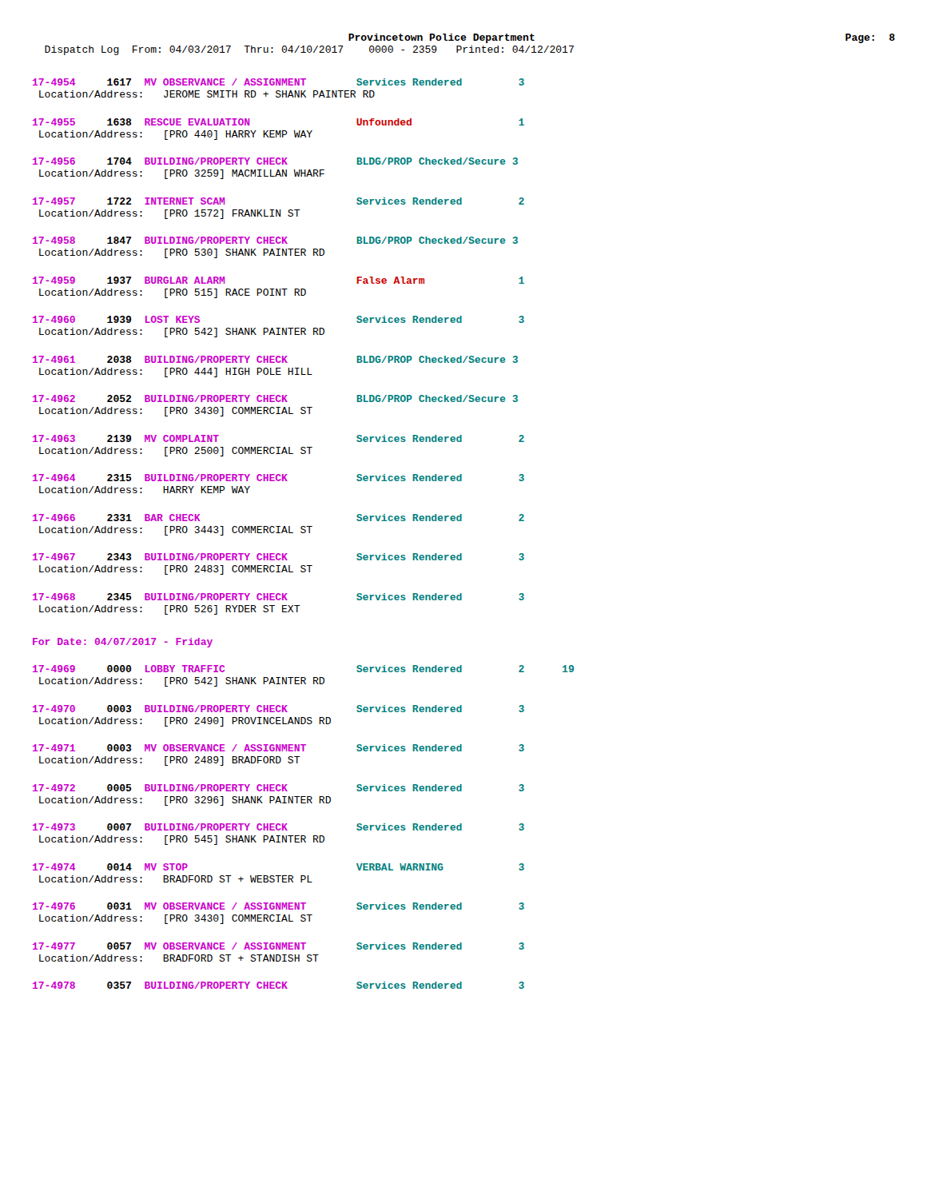Provincetown Police Department Page: 8
Dispatch Log From: 04/03/2017 Thru: 04/10/2017 0000 - 2359 Printed: 04/12/2017
17-49541617 MV OBSERVANCE / ASSIGNMENT Services Rendered 3
Location/Address: JEROME SMITH RD + SHANK PAINTER RD
17-49551638 RESCUE EVALUATION Unfounded 1
Location/Address: [PRO 440] HARRY KEMP WAY
17-49561704 BUILDING/PROPERTY CHECK BLDG/PROP Checked/Secure 3
Location/Address: [PRO 3259] MACMILLAN WHARF
17-49571722 INTERNET SCAM Services Rendered 2
Location/Address: [PRO 1572] FRANKLIN ST
17-49581847 BUILDING/PROPERTY CHECK BLDG/PROP Checked/Secure 3
Location/Address: [PRO 530] SHANK PAINTER RD
17-49591937 BURGLAR ALARM False Alarm 1
Location/Address: [PRO 515] RACE POINT RD
17-49601939 LOST KEYS Services Rendered 3
Location/Address: [PRO 542] SHANK PAINTER RD
17-49612038 BUILDING/PROPERTY CHECK BLDG/PROP Checked/Secure 3
Location/Address: [PRO 444] HIGH POLE HILL
17-49622052 BUILDING/PROPERTY CHECK BLDG/PROP Checked/Secure 3
Location/Address: [PRO 3430] COMMERCIAL ST
17-49632139 MV COMPLAINT Services Rendered 2
Location/Address: [PRO 2500] COMMERCIAL ST
17-49642315 BUILDING/PROPERTY CHECK Services Rendered 3
Location/Address: HARRY KEMP WAY
17-49662331 BAR CHECK Services Rendered 2
Location/Address: [PRO 3443] COMMERCIAL ST
17-49672343 BUILDING/PROPERTY CHECK Services Rendered 3
Location/Address: [PRO 2483] COMMERCIAL ST
17-49682345 BUILDING/PROPERTY CHECK Services Rendered 3
Location/Address: [PRO 526] RYDER ST EXT
For Date: 04/07/2017 - Friday
17-49690000 LOBBY TRAFFIC Services Rendered 2 19
Location/Address: [PRO 542] SHANK PAINTER RD
17-49700003 BUILDING/PROPERTY CHECK Services Rendered 3
Location/Address: [PRO 2490] PROVINCELANDS RD
17-49710003 MV OBSERVANCE / ASSIGNMENT Services Rendered 3
Location/Address: [PRO 2489] BRADFORD ST
17-49720005 BUILDING/PROPERTY CHECK Services Rendered 3
Location/Address: [PRO 3296] SHANK PAINTER RD
17-49730007 BUILDING/PROPERTY CHECK Services Rendered 3
Location/Address: [PRO 545] SHANK PAINTER RD
17-49740014 MV STOP VERBAL WARNING 3
Location/Address: BRADFORD ST + WEBSTER PL
17-49760031 MV OBSERVANCE / ASSIGNMENT Services Rendered 3
Location/Address: [PRO 3430] COMMERCIAL ST
17-49770057 MV OBSERVANCE / ASSIGNMENT Services Rendered 3
Location/Address: BRADFORD ST + STANDISH ST
17-49780357 BUILDING/PROPERTY CHECK Services Rendered 3